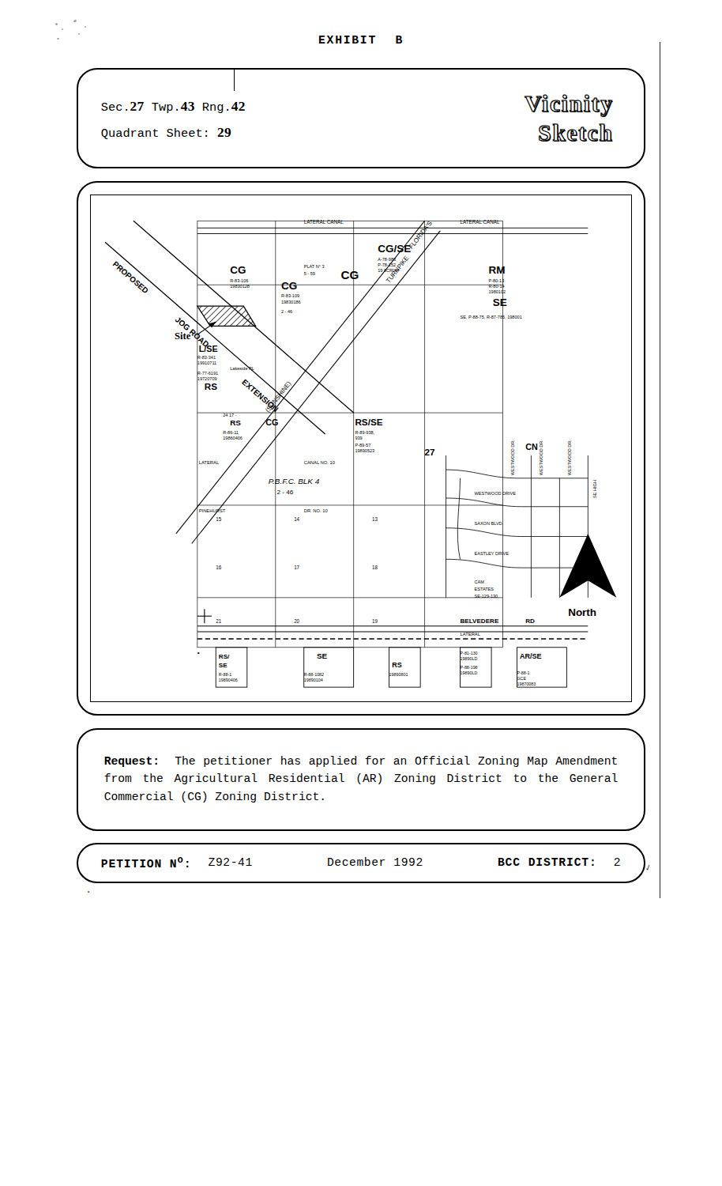EXHIBITB
Sec.27 Twp.43 Rng.42
Quadrant Sheet: 29
Vicinity
Sketch
LATERAL CANAL LATERAL CANAL PROPOSED JOG ROAD EXTENSION FLORIDA'S TURNPIKE (SUNSHINE) Site CG CG CG CG/SE RM SE L/SE RS RS CG RS/SE CN R-83-106 19830128 R-83-109 19830186 A-78-983 P-78-152 19 8CRLM P-80-13 R-80-14 1980102 SE, P-88-75, R-87-785, 198001 R-83-341 19910711 R-77-6191 19720709 R-86-11 19860406 R-89-938, 939 P-89-57 19890523 PLAT N° 3 5 - 59 2 - 46 Lakeside PL 24 17 - 27 P.B.F.C. BLK 4 2 - 46 15 14 13 16 17 18 21 20 19 LATERAL CANAL NO. 10 PINEHURST DR. NO. 10 WESTWOOD DR. WESTWOOD DR. WESTWOOD DR. WESTWOOD DRIVE SAXON BLVD. EASTLEY DRIVE CAM ESTATES SE-129-130 SE HIGH BELVEDERE RD LATERAL RS/ SE SE RS AR/SE • R-88-1 19890406 R-88-1082 19890104 19890801 P-81-130 19890LD P-88-198 19890LD P-88-1 GCE 19870083 North
Request: The petitioner has applied for an Official Zoning Map Amendment from the Agricultural Residential (AR) Zoning District to the General Commercial (CG) Zoning District.
PETITION No: Z92-41 December 1992 BCC DISTRICT: 2
✓ ·